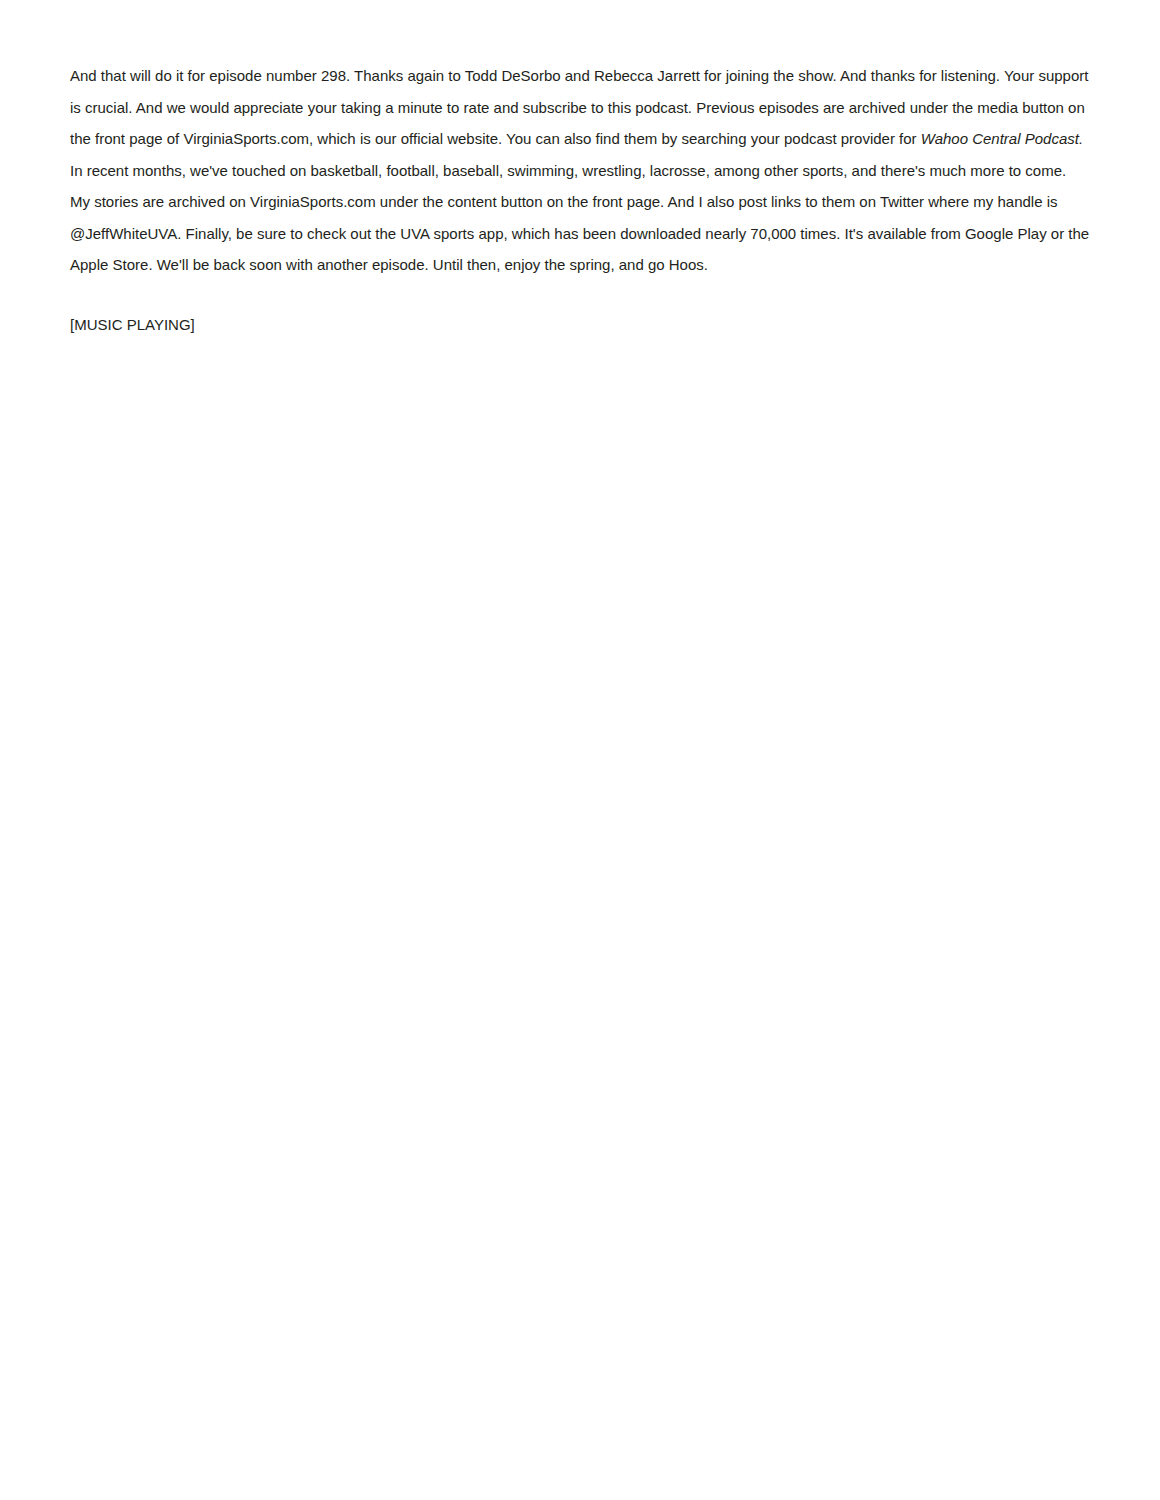And that will do it for episode number 298. Thanks again to Todd DeSorbo and Rebecca Jarrett for joining the show. And thanks for listening. Your support is crucial. And we would appreciate your taking a minute to rate and subscribe to this podcast. Previous episodes are archived under the media button on the front page of VirginiaSports.com, which is our official website. You can also find them by searching your podcast provider for Wahoo Central Podcast. In recent months, we've touched on basketball, football, baseball, swimming, wrestling, lacrosse, among other sports, and there's much more to come. My stories are archived on VirginiaSports.com under the content button on the front page. And I also post links to them on Twitter where my handle is @JeffWhiteUVA. Finally, be sure to check out the UVA sports app, which has been downloaded nearly 70,000 times. It's available from Google Play or the Apple Store. We'll be back soon with another episode. Until then, enjoy the spring, and go Hoos.
[MUSIC PLAYING]